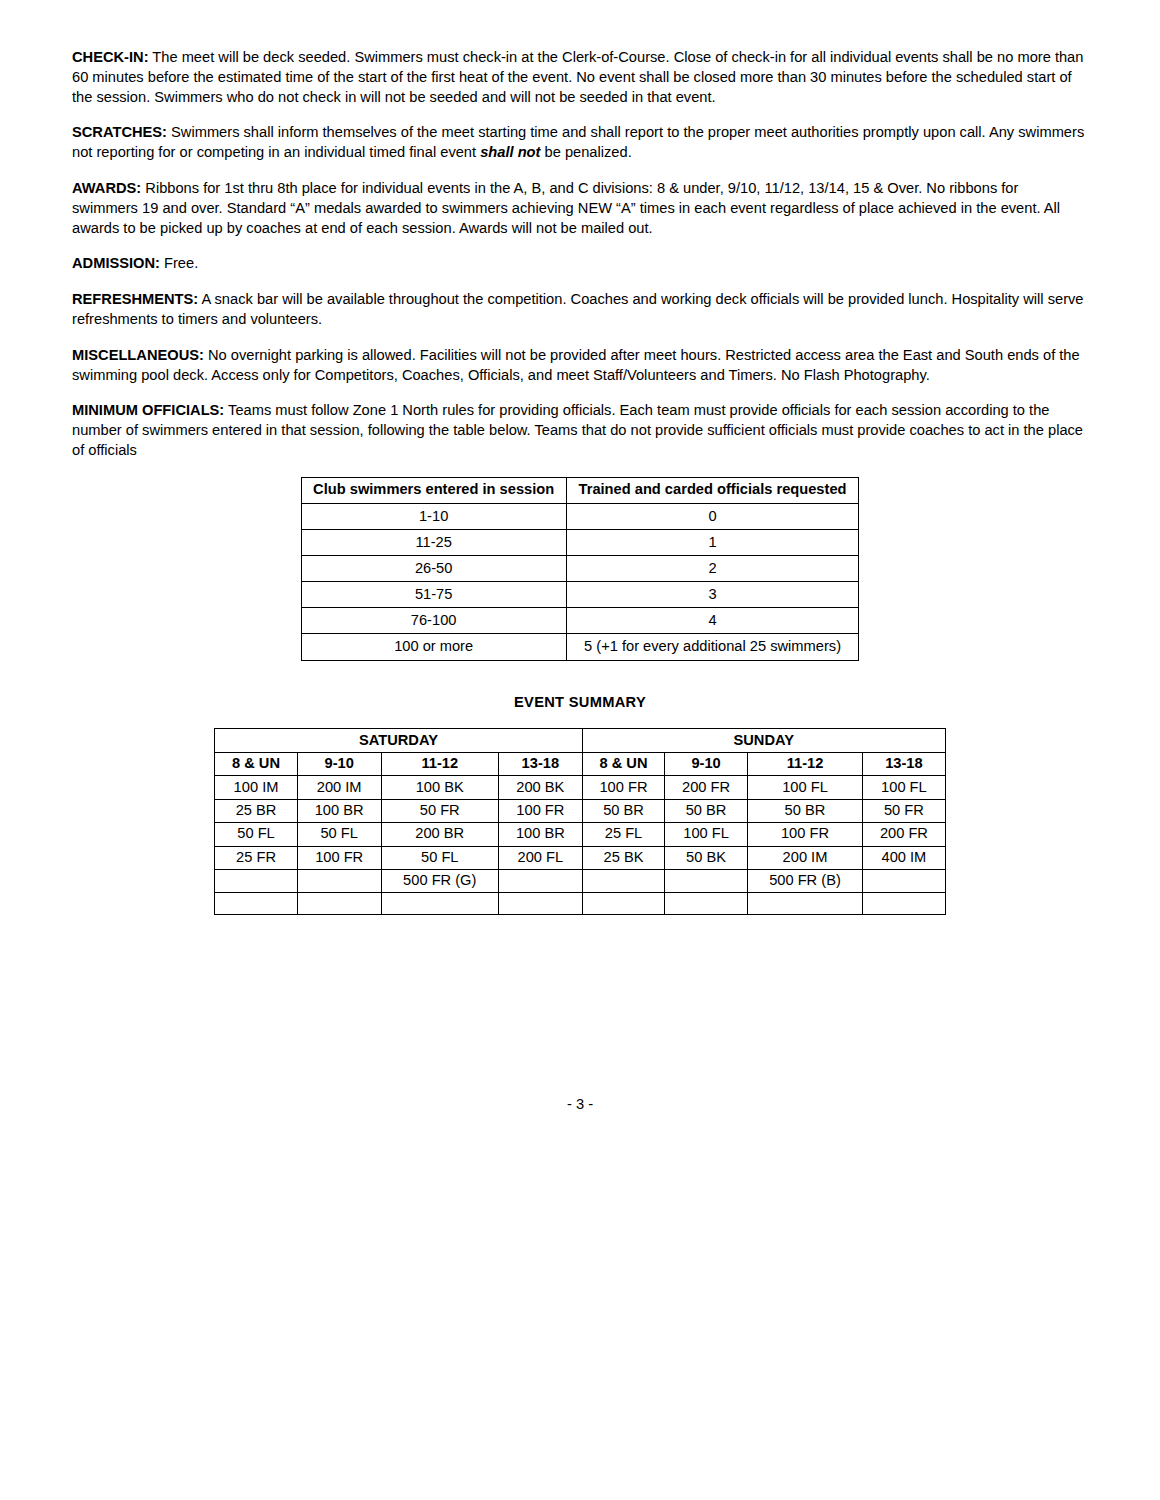CHECK-IN: The meet will be deck seeded. Swimmers must check-in at the Clerk-of-Course. Close of check-in for all individual events shall be no more than 60 minutes before the estimated time of the start of the first heat of the event. No event shall be closed more than 30 minutes before the scheduled start of the session. Swimmers who do not check in will not be seeded and will not be seeded in that event.
SCRATCHES: Swimmers shall inform themselves of the meet starting time and shall report to the proper meet authorities promptly upon call. Any swimmers not reporting for or competing in an individual timed final event shall not be penalized.
AWARDS: Ribbons for 1st thru 8th place for individual events in the A, B, and C divisions: 8 & under, 9/10, 11/12, 13/14, 15 & Over. No ribbons for swimmers 19 and over. Standard “A” medals awarded to swimmers achieving NEW “A” times in each event regardless of place achieved in the event. All awards to be picked up by coaches at end of each session. Awards will not be mailed out.
ADMISSION: Free.
REFRESHMENTS: A snack bar will be available throughout the competition. Coaches and working deck officials will be provided lunch. Hospitality will serve refreshments to timers and volunteers.
MISCELLANEOUS: No overnight parking is allowed. Facilities will not be provided after meet hours. Restricted access area the East and South ends of the swimming pool deck. Access only for Competitors, Coaches, Officials, and meet Staff/Volunteers and Timers. No Flash Photography.
MINIMUM OFFICIALS: Teams must follow Zone 1 North rules for providing officials. Each team must provide officials for each session according to the number of swimmers entered in that session, following the table below. Teams that do not provide sufficient officials must provide coaches to act in the place of officials
| Club swimmers entered in session | Trained and carded officials requested |
| --- | --- |
| 1-10 | 0 |
| 11-25 | 1 |
| 26-50 | 2 |
| 51-75 | 3 |
| 76-100 | 4 |
| 100 or more | 5 (+1 for every additional 25 swimmers) |
EVENT SUMMARY
| SATURDAY | SUNDAY |
| --- | --- |
| 8 & UN | 9-10 | 11-12 | 13-18 | 8 & UN | 9-10 | 11-12 | 13-18 |
| 100 IM | 200 IM | 100 BK | 200 BK | 100 FR | 200 FR | 100 FL | 100 FL |
| 25 BR | 100 BR | 50 FR | 100 FR | 50 BR | 50 BR | 50 BR | 50 FR |
| 50 FL | 50 FL | 200 BR | 100 BR | 25 FL | 100 FL | 100 FR | 200 FR |
| 25 FR | 100 FR | 50 FL | 200 FL | 25 BK | 50 BK | 200 IM | 400 IM |
| | | 500 FR (G) | | | | 500 FR (B) | |
- 3 -